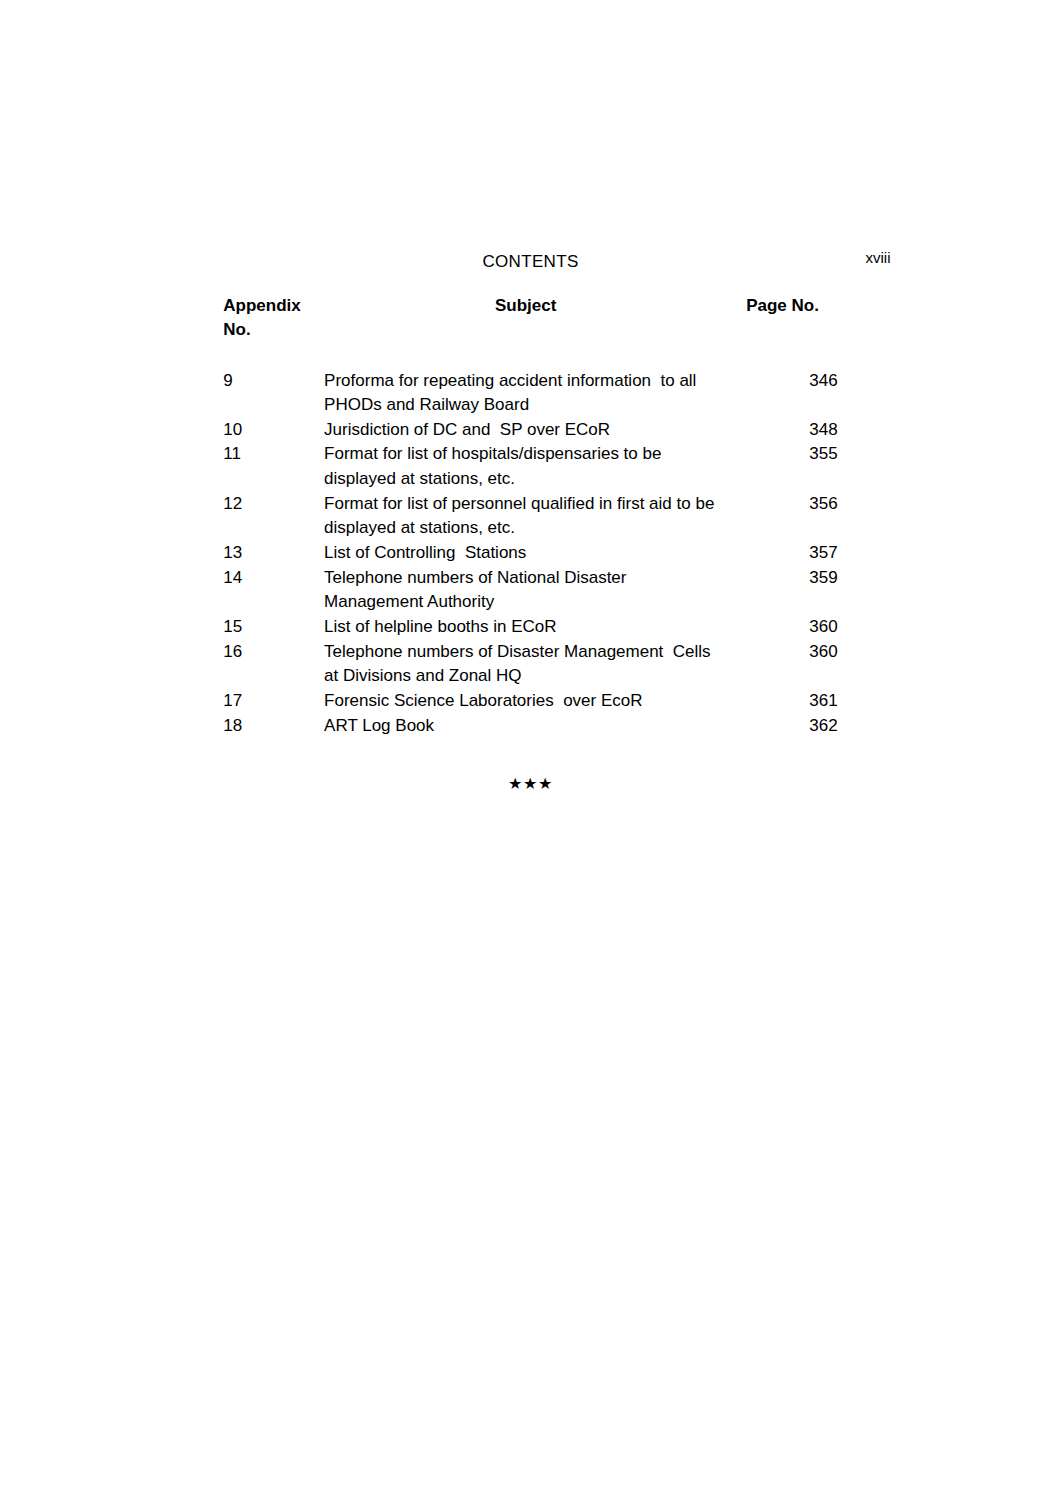CONTENTS xviii
| Appendix No. | Subject | Page No. |
| --- | --- | --- |
| 9 | Proforma for repeating accident information to all PHODs and Railway Board | 346 |
| 10 | Jurisdiction of DC and SP over ECoR | 348 |
| 11 | Format for list of hospitals/dispensaries to be displayed at stations, etc. | 355 |
| 12 | Format for list of personnel qualified in first aid to be displayed at stations, etc. | 356 |
| 13 | List of Controlling Stations | 357 |
| 14 | Telephone numbers of National Disaster Management Authority | 359 |
| 15 | List of helpline booths in ECoR | 360 |
| 16 | Telephone numbers of Disaster Management Cells at Divisions and Zonal HQ | 360 |
| 17 | Forensic Science Laboratories over EcoR | 361 |
| 18 | ART Log Book | 362 |
★★★